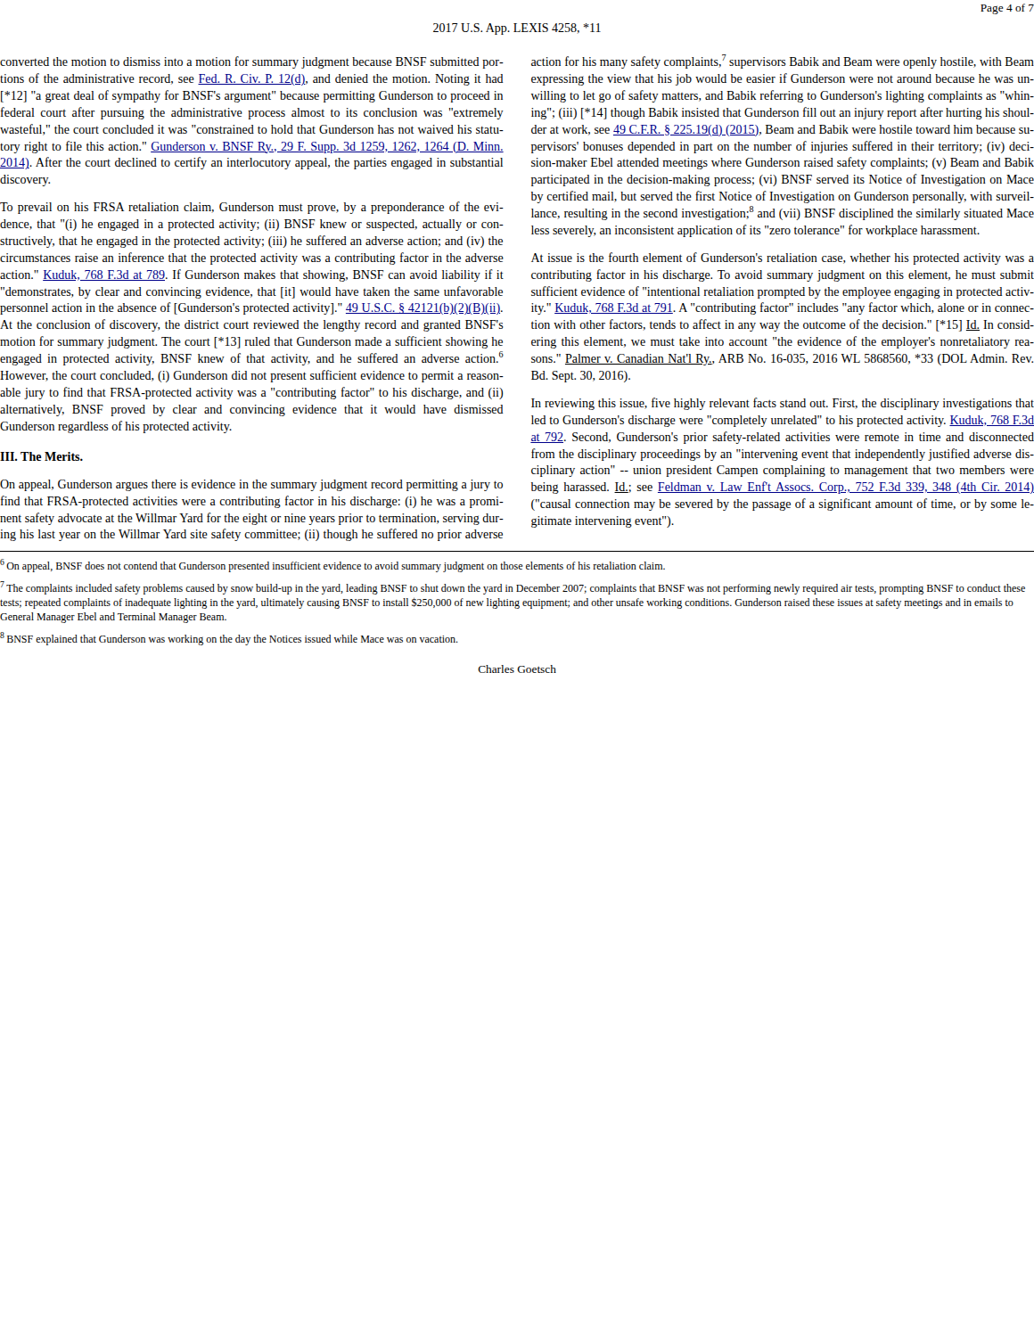Page 4 of 7
2017 U.S. App. LEXIS 4258, *11
converted the motion to dismiss into a motion for summary judgment because BNSF submitted portions of the administrative record, see Fed. R. Civ. P. 12(d), and denied the motion. Noting it had [*12] "a great deal of sympathy for BNSF's argument" because permitting Gunderson to proceed in federal court after pursuing the administrative process almost to its conclusion was "extremely wasteful," the court concluded it was "constrained to hold that Gunderson has not waived his statutory right to file this action." Gunderson v. BNSF Ry., 29 F. Supp. 3d 1259, 1262, 1264 (D. Minn. 2014). After the court declined to certify an interlocutory appeal, the parties engaged in substantial discovery.
To prevail on his FRSA retaliation claim, Gunderson must prove, by a preponderance of the evidence, that "(i) he engaged in a protected activity; (ii) BNSF knew or suspected, actually or constructively, that he engaged in the protected activity; (iii) he suffered an adverse action; and (iv) the circumstances raise an inference that the protected activity was a contributing factor in the adverse action." Kuduk, 768 F.3d at 789. If Gunderson makes that showing, BNSF can avoid liability if it "demonstrates, by clear and convincing evidence, that [it] would have taken the same unfavorable personnel action in the absence of [Gunderson's protected activity]." 49 U.S.C. § 42121(b)(2)(B)(ii). At the conclusion of discovery, the district court reviewed the lengthy record and granted BNSF's motion for summary judgment. The court [*13] ruled that Gunderson made a sufficient showing he engaged in protected activity, BNSF knew of that activity, and he suffered an adverse action.6 However, the court concluded, (i) Gunderson did not present sufficient evidence to permit a reasonable jury to find that FRSA-protected activity was a "contributing factor" to his discharge, and (ii) alternatively, BNSF proved by clear and convincing evidence that it would have dismissed Gunderson regardless of his protected activity.
III. The Merits.
On appeal, Gunderson argues there is evidence in the summary judgment record permitting a jury to find that FRSA-protected activities were a contributing factor in his discharge: (i) he was a prominent safety advocate at the Willmar Yard for the eight or nine years prior to termination, serving during his last year on the Willmar Yard site safety committee; (ii) though he suffered no prior adverse action for his many safety complaints,7 supervisors Babik and Beam were openly hostile, with Beam expressing the view that his job would be easier if Gunderson were not around because he was unwilling to let go of safety matters, and Babik referring to Gunderson's lighting complaints as "whining"; (iii) [*14] though Babik insisted that Gunderson fill out an injury report after hurting his shoulder at work, see 49 C.F.R. § 225.19(d) (2015), Beam and Babik were hostile toward him because supervisors' bonuses depended in part on the number of injuries suffered in their territory; (iv) decision-maker Ebel attended meetings where Gunderson raised safety complaints; (v) Beam and Babik participated in the decision-making process; (vi) BNSF served its Notice of Investigation on Mace by certified mail, but served the first Notice of Investigation on Gunderson personally, with surveillance, resulting in the second investigation;8 and (vii) BNSF disciplined the similarly situated Mace less severely, an inconsistent application of its "zero tolerance" for workplace harassment.
At issue is the fourth element of Gunderson's retaliation case, whether his protected activity was a contributing factor in his discharge. To avoid summary judgment on this element, he must submit sufficient evidence of "intentional retaliation prompted by the employee engaging in protected activity." Kuduk, 768 F.3d at 791. A "contributing factor" includes "any factor which, alone or in connection with other factors, tends to affect in any way the outcome of the decision." [*15] Id. In considering this element, we must take into account "the evidence of the employer's nonretaliatory reasons." Palmer v. Canadian Nat'l Ry., ARB No. 16-035, 2016 WL 5868560, *33 (DOL Admin. Rev. Bd. Sept. 30, 2016).
In reviewing this issue, five highly relevant facts stand out. First, the disciplinary investigations that led to Gunderson's discharge were "completely unrelated" to his protected activity. Kuduk, 768 F.3d at 792. Second, Gunderson's prior safety-related activities were remote in time and disconnected from the disciplinary proceedings by an "intervening event that independently justified adverse disciplinary action" -- union president Campen complaining to management that two members were being harassed. Id.; see Feldman v. Law Enf't Assocs. Corp., 752 F.3d 339, 348 (4th Cir. 2014) ("causal connection may be severed by the passage of a significant amount of time, or by some legitimate intervening event").
6 On appeal, BNSF does not contend that Gunderson presented insufficient evidence to avoid summary judgment on those elements of his retaliation claim.
7 The complaints included safety problems caused by snow build-up in the yard, leading BNSF to shut down the yard in December 2007; complaints that BNSF was not performing newly required air tests, prompting BNSF to conduct these tests; repeated complaints of inadequate lighting in the yard, ultimately causing BNSF to install $250,000 of new lighting equipment; and other unsafe working conditions. Gunderson raised these issues at safety meetings and in emails to General Manager Ebel and Terminal Manager Beam.
8 BNSF explained that Gunderson was working on the day the Notices issued while Mace was on vacation.
Charles Goetsch